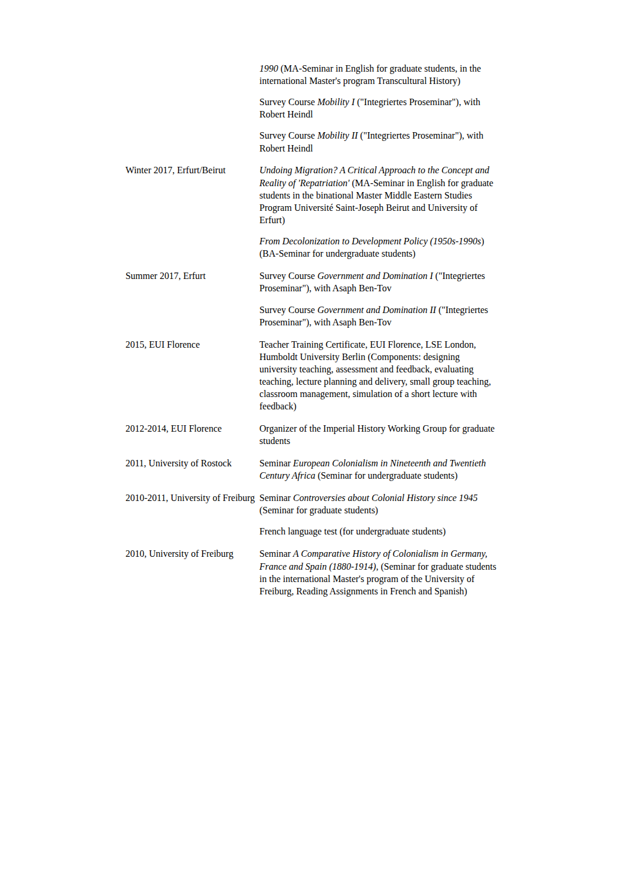| | 1990 (MA-Seminar in English for graduate students, in the international Master's program Transcultural History) Survey Course Mobility I ("Integriertes Proseminar"), with Robert Heindl Survey Course Mobility II ("Integriertes Proseminar"), with Robert Heindl |
| Winter 2017, Erfurt/Beirut | Undoing Migration? A Critical Approach to the Concept and Reality of 'Repatriation' (MA-Seminar in English for graduate students in the binational Master Middle Eastern Studies Program Université Saint-Joseph Beirut and University of Erfurt) From Decolonization to Development Policy (1950s-1990s ) (BA-Seminar for undergraduate students) |
| Summer 2017, Erfurt | Survey Course Government and Domination I ("Integriertes Proseminar"), with Asaph Ben-Tov Survey Course Government and Domination II ("Integriertes Proseminar"), with Asaph Ben-Tov |
| 2015, EUI Florence | Teacher Training Certificate, EUI Florence, LSE London, Humboldt University Berlin (Components: designing university teaching, assessment and feedback, evaluating teaching, lecture planning and delivery, small group teaching, classroom management, simulation of a short lecture with feedback) |
| 2012-2014, EUI Florence | Organizer of the Imperial History Working Group for graduate students |
| 2011, University of Rostock | Seminar European Colonialism in Nineteenth and Twentieth Century Africa (Seminar for undergraduate students) |
| 2010-2011, University of Freiburg | Seminar Controversies about Colonial History since 1945 (Seminar for graduate students) French language test (for undergraduate students) |
| 2010, University of Freiburg | Seminar A Comparative History of Colonialism in Germany, France and Spain (1880-1914) , (Seminar for graduate students in the international Master's program of the University of Freiburg, Reading Assignments in French and Spanish) |